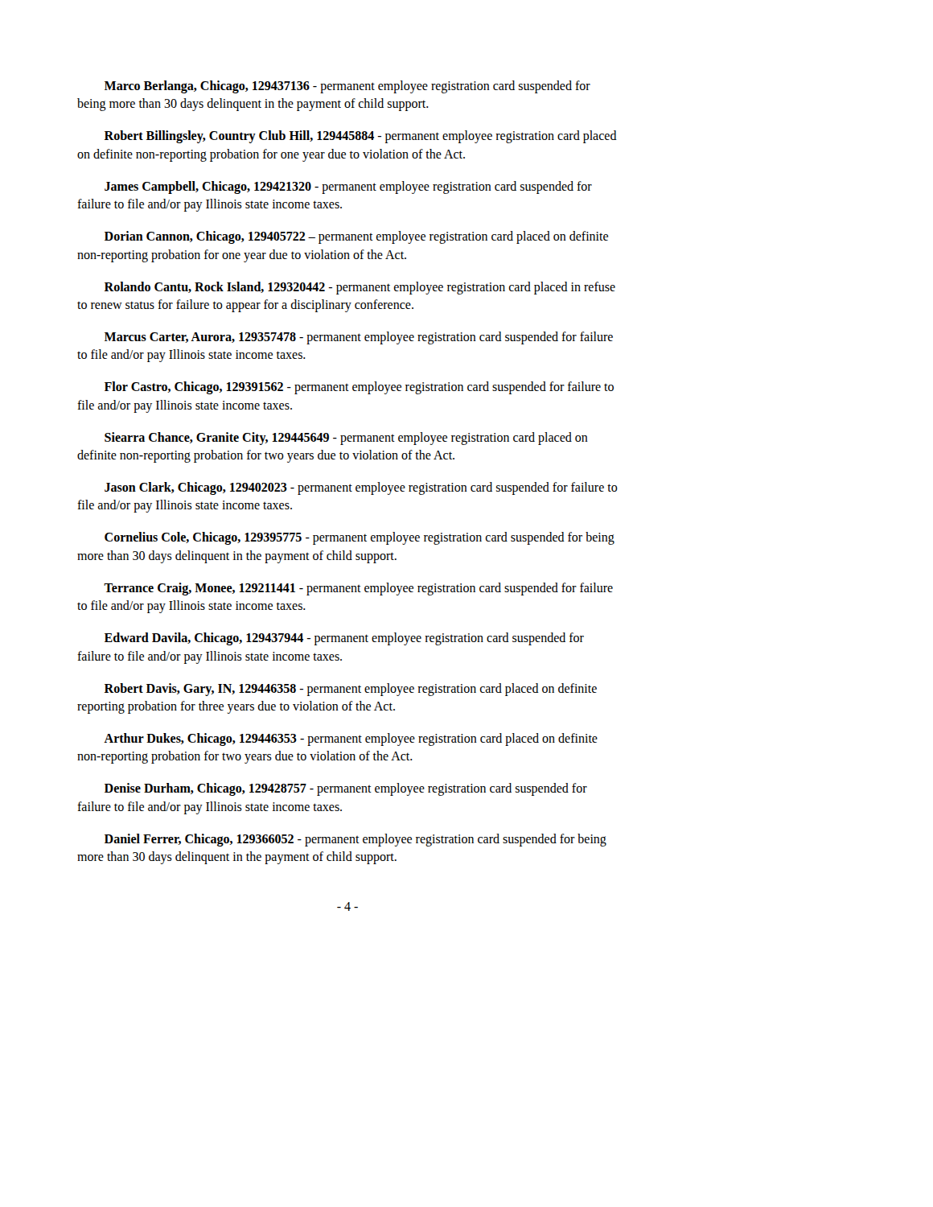Marco Berlanga, Chicago, 129437136 - permanent employee registration card suspended for being more than 30 days delinquent in the payment of child support.
Robert Billingsley, Country Club Hill, 129445884 - permanent employee registration card placed on definite non-reporting probation for one year due to violation of the Act.
James Campbell, Chicago, 129421320 - permanent employee registration card suspended for failure to file and/or pay Illinois state income taxes.
Dorian Cannon, Chicago, 129405722 – permanent employee registration card placed on definite non-reporting probation for one year due to violation of the Act.
Rolando Cantu, Rock Island, 129320442 - permanent employee registration card placed in refuse to renew status for failure to appear for a disciplinary conference.
Marcus Carter, Aurora, 129357478 - permanent employee registration card suspended for failure to file and/or pay Illinois state income taxes.
Flor Castro, Chicago, 129391562 - permanent employee registration card suspended for failure to file and/or pay Illinois state income taxes.
Siearra Chance, Granite City, 129445649 - permanent employee registration card placed on definite non-reporting probation for two years due to violation of the Act.
Jason Clark, Chicago, 129402023 - permanent employee registration card suspended for failure to file and/or pay Illinois state income taxes.
Cornelius Cole, Chicago, 129395775 - permanent employee registration card suspended for being more than 30 days delinquent in the payment of child support.
Terrance Craig, Monee, 129211441 - permanent employee registration card suspended for failure to file and/or pay Illinois state income taxes.
Edward Davila, Chicago, 129437944 - permanent employee registration card suspended for failure to file and/or pay Illinois state income taxes.
Robert Davis, Gary, IN, 129446358 - permanent employee registration card placed on definite reporting probation for three years due to violation of the Act.
Arthur Dukes, Chicago, 129446353 - permanent employee registration card placed on definite non-reporting probation for two years due to violation of the Act.
Denise Durham, Chicago, 129428757 - permanent employee registration card suspended for failure to file and/or pay Illinois state income taxes.
Daniel Ferrer, Chicago, 129366052 - permanent employee registration card suspended for being more than 30 days delinquent in the payment of child support.
- 4 -